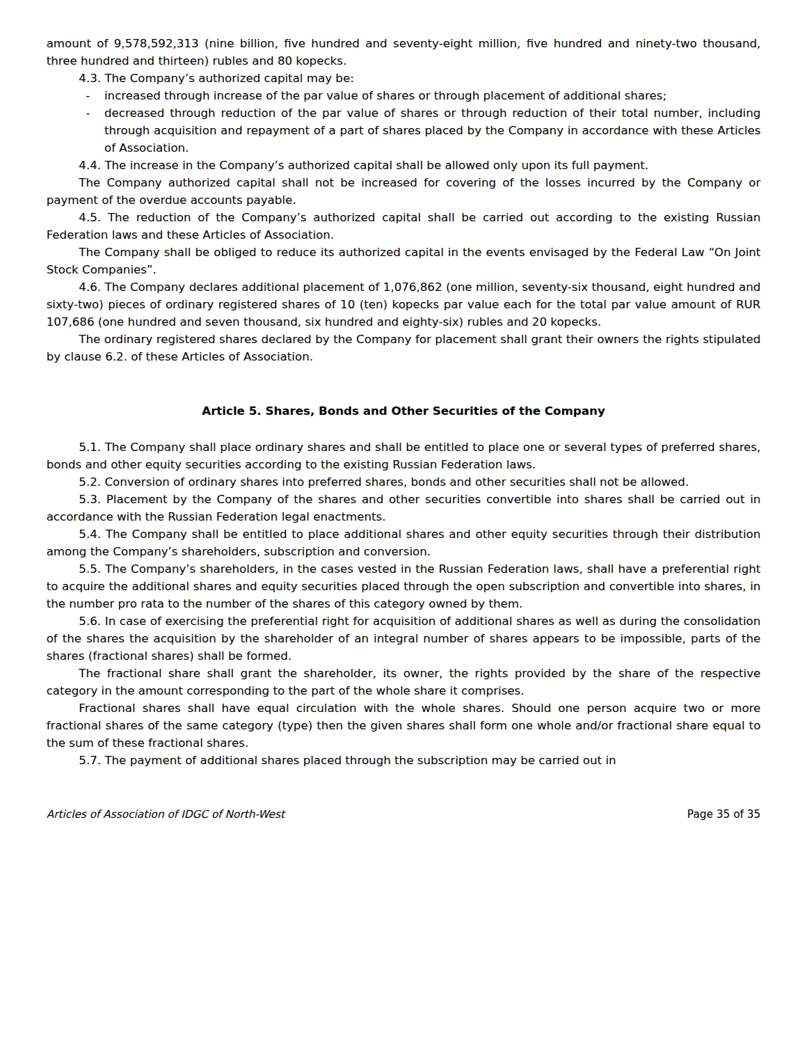amount of 9,578,592,313 (nine billion, five hundred and seventy-eight million, five hundred and ninety-two thousand, three hundred and thirteen) rubles and 80 kopecks.
4.3. The Company’s authorized capital may be:
increased through increase of the par value of shares or through placement of additional shares;
decreased through reduction of the par value of shares or through reduction of their total number, including through acquisition and repayment of a part of shares placed by the Company in accordance with these Articles of Association.
4.4. The increase in the Company’s authorized capital shall be allowed only upon its full payment.
The Company authorized capital shall not be increased for covering of the losses incurred by the Company or payment of the overdue accounts payable.
4.5. The reduction of the Company’s authorized capital shall be carried out according to the existing Russian Federation laws and these Articles of Association.
The Company shall be obliged to reduce its authorized capital in the events envisaged by the Federal Law “On Joint Stock Companies”.
4.6. The Company declares additional placement of 1,076,862 (one million, seventy-six thousand, eight hundred and sixty-two) pieces of ordinary registered shares of 10 (ten) kopecks par value each for the total par value amount of RUR 107,686 (one hundred and seven thousand, six hundred and eighty-six) rubles and 20 kopecks.
The ordinary registered shares declared by the Company for placement shall grant their owners the rights stipulated by clause 6.2. of these Articles of Association.
Article 5. Shares, Bonds and Other Securities of the Company
5.1. The Company shall place ordinary shares and shall be entitled to place one or several types of preferred shares, bonds and other equity securities according to the existing Russian Federation laws.
5.2. Conversion of ordinary shares into preferred shares, bonds and other securities shall not be allowed.
5.3. Placement by the Company of the shares and other securities convertible into shares shall be carried out in accordance with the Russian Federation legal enactments.
5.4. The Company shall be entitled to place additional shares and other equity securities through their distribution among the Company’s shareholders, subscription and conversion.
5.5. The Company’s shareholders, in the cases vested in the Russian Federation laws, shall have a preferential right to acquire the additional shares and equity securities placed through the open subscription and convertible into shares, in the number pro rata to the number of the shares of this category owned by them.
5.6. In case of exercising the preferential right for acquisition of additional shares as well as during the consolidation of the shares the acquisition by the shareholder of an integral number of shares appears to be impossible, parts of the shares (fractional shares) shall be formed.
The fractional share shall grant the shareholder, its owner, the rights provided by the share of the respective category in the amount corresponding to the part of the whole share it comprises.
Fractional shares shall have equal circulation with the whole shares. Should one person acquire two or more fractional shares of the same category (type) then the given shares shall form one whole and/or fractional share equal to the sum of these fractional shares.
5.7. The payment of additional shares placed through the subscription may be carried out in
Articles of Association of IDGC of North-West Page 35 of 35